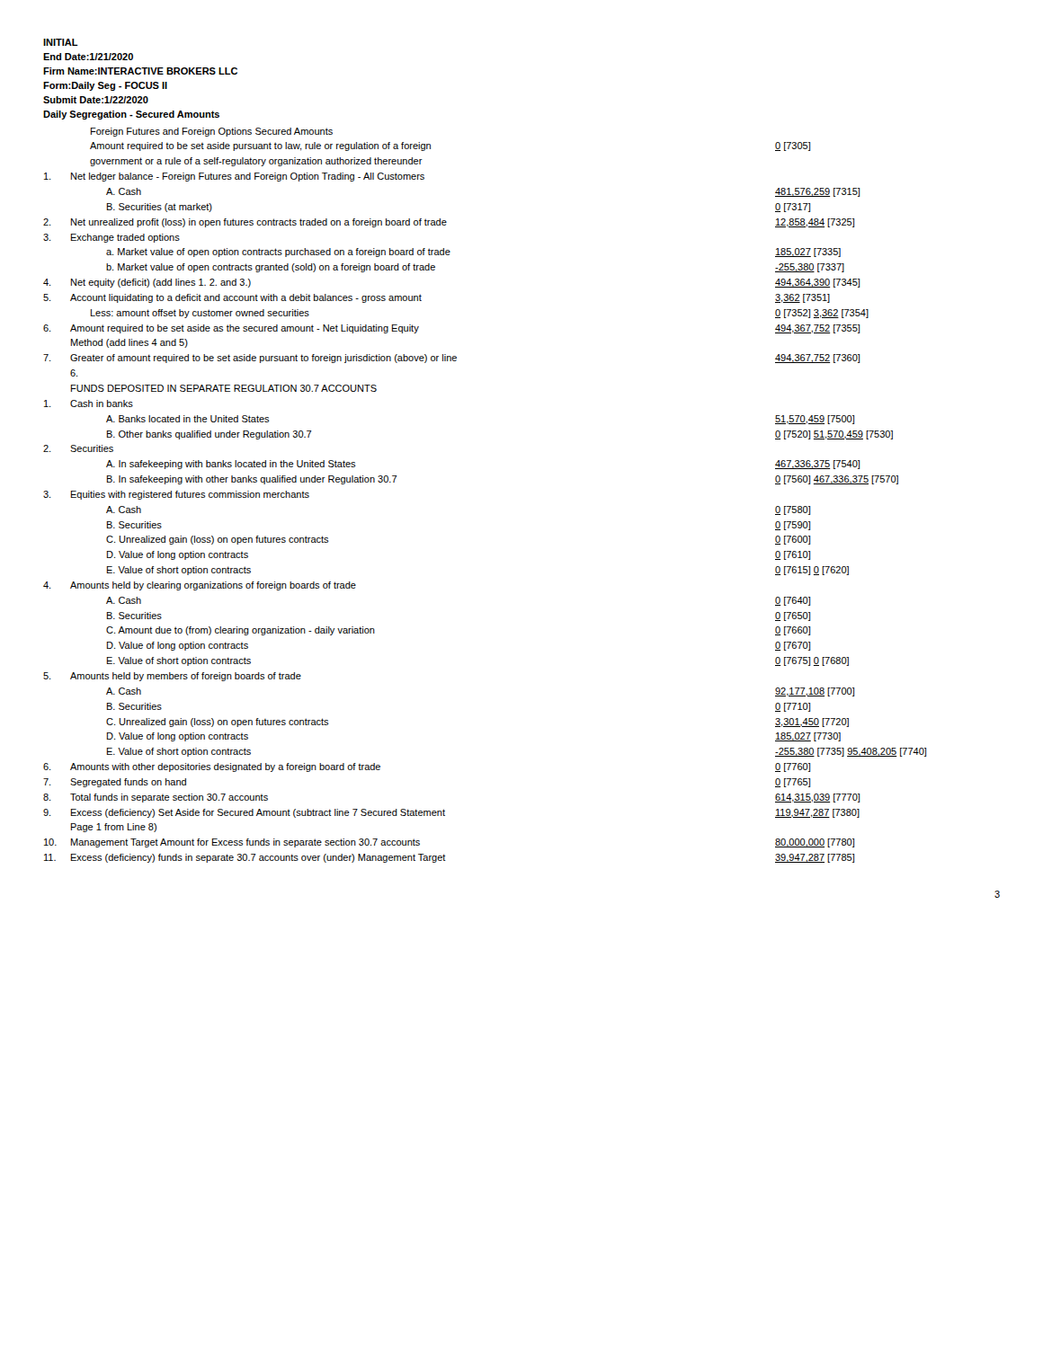INITIAL
End Date:1/21/2020
Firm Name:INTERACTIVE BROKERS LLC
Form:Daily Seg - FOCUS II
Submit Date:1/22/2020
Daily Segregation - Secured Amounts
| | Foreign Futures and Foreign Options Secured Amounts | |
| | Amount required to be set aside pursuant to law, rule or regulation of a foreign | 0 [7305] |
| | government or a rule of a self-regulatory organization authorized thereunder | |
| 1. | Net ledger balance - Foreign Futures and Foreign Option Trading - All Customers | |
| | A. Cash | 481,576,259 [7315] |
| | B. Securities (at market) | 0 [7317] |
| 2. | Net unrealized profit (loss) in open futures contracts traded on a foreign board of trade | 12,858,484 [7325] |
| 3. | Exchange traded options | |
| | a. Market value of open option contracts purchased on a foreign board of trade | 185,027 [7335] |
| | b. Market value of open contracts granted (sold) on a foreign board of trade | -255,380 [7337] |
| 4. | Net equity (deficit) (add lines 1. 2. and 3.) | 494,364,390 [7345] |
| 5. | Account liquidating to a deficit and account with a debit balances - gross amount | 3,362 [7351] |
| | Less: amount offset by customer owned securities | 0 [7352] 3,362 [7354] |
| 6. | Amount required to be set aside as the secured amount - Net Liquidating Equity | 494,367,752 [7355] |
| | Method (add lines 4 and 5) | |
| 7. | Greater of amount required to be set aside pursuant to foreign jurisdiction (above) or line | 494,367,752 [7360] |
| | 6. | |
| | FUNDS DEPOSITED IN SEPARATE REGULATION 30.7 ACCOUNTS | |
| 1. | Cash in banks | |
| | A. Banks located in the United States | 51,570,459 [7500] |
| | B. Other banks qualified under Regulation 30.7 | 0 [7520] 51,570,459 [7530] |
| 2. | Securities | |
| | A. In safekeeping with banks located in the United States | 467,336,375 [7540] |
| | B. In safekeeping with other banks qualified under Regulation 30.7 | 0 [7560] 467,336,375 [7570] |
| 3. | Equities with registered futures commission merchants | |
| | A. Cash | 0 [7580] |
| | B. Securities | 0 [7590] |
| | C. Unrealized gain (loss) on open futures contracts | 0 [7600] |
| | D. Value of long option contracts | 0 [7610] |
| | E. Value of short option contracts | 0 [7615] 0 [7620] |
| 4. | Amounts held by clearing organizations of foreign boards of trade | |
| | A. Cash | 0 [7640] |
| | B. Securities | 0 [7650] |
| | C. Amount due to (from) clearing organization - daily variation | 0 [7660] |
| | D. Value of long option contracts | 0 [7670] |
| | E. Value of short option contracts | 0 [7675] 0 [7680] |
| 5. | Amounts held by members of foreign boards of trade | |
| | A. Cash | 92,177,108 [7700] |
| | B. Securities | 0 [7710] |
| | C. Unrealized gain (loss) on open futures contracts | 3,301,450 [7720] |
| | D. Value of long option contracts | 185,027 [7730] |
| | E. Value of short option contracts | -255,380 [7735] 95,408,205 [7740] |
| 6. | Amounts with other depositories designated by a foreign board of trade | 0 [7760] |
| 7. | Segregated funds on hand | 0 [7765] |
| 8. | Total funds in separate section 30.7 accounts | 614,315,039 [7770] |
| 9. | Excess (deficiency) Set Aside for Secured Amount (subtract line 7 Secured Statement | 119,947,287 [7380] |
| | Page 1 from Line 8) | |
| 10. | Management Target Amount for Excess funds in separate section 30.7 accounts | 80,000,000 [7780] |
| 11. | Excess (deficiency) funds in separate 30.7 accounts over (under) Management Target | 39,947,287 [7785] |
3